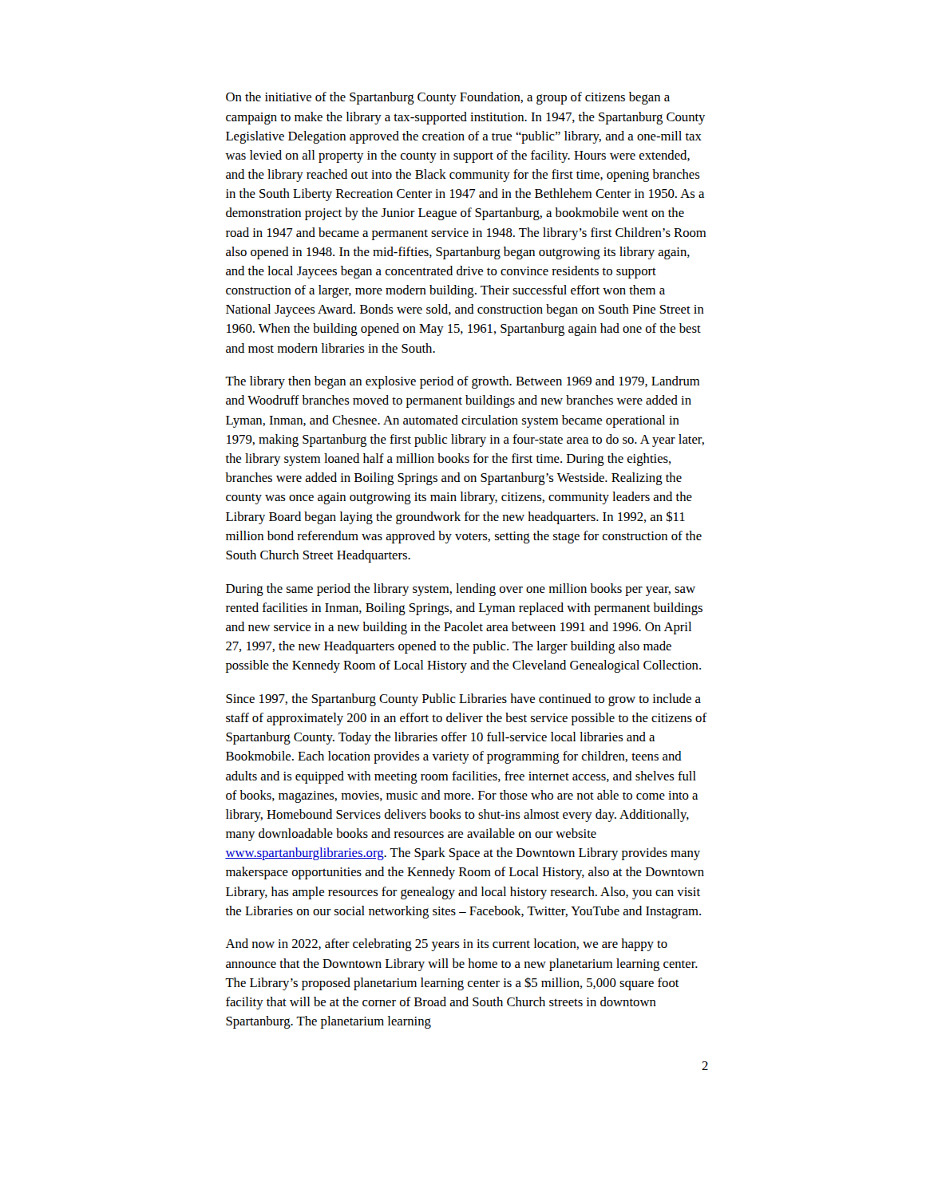On the initiative of the Spartanburg County Foundation, a group of citizens began a campaign to make the library a tax-supported institution. In 1947, the Spartanburg County Legislative Delegation approved the creation of a true “public” library, and a one-mill tax was levied on all property in the county in support of the facility. Hours were extended, and the library reached out into the Black community for the first time, opening branches in the South Liberty Recreation Center in 1947 and in the Bethlehem Center in 1950. As a demonstration project by the Junior League of Spartanburg, a bookmobile went on the road in 1947 and became a permanent service in 1948. The library’s first Children’s Room also opened in 1948. In the mid-fifties, Spartanburg began outgrowing its library again, and the local Jaycees began a concentrated drive to convince residents to support construction of a larger, more modern building. Their successful effort won them a National Jaycees Award. Bonds were sold, and construction began on South Pine Street in 1960. When the building opened on May 15, 1961, Spartanburg again had one of the best and most modern libraries in the South.
The library then began an explosive period of growth. Between 1969 and 1979, Landrum and Woodruff branches moved to permanent buildings and new branches were added in Lyman, Inman, and Chesnee. An automated circulation system became operational in 1979, making Spartanburg the first public library in a four-state area to do so. A year later, the library system loaned half a million books for the first time. During the eighties, branches were added in Boiling Springs and on Spartanburg’s Westside. Realizing the county was once again outgrowing its main library, citizens, community leaders and the Library Board began laying the groundwork for the new headquarters. In 1992, an $11 million bond referendum was approved by voters, setting the stage for construction of the South Church Street Headquarters.
During the same period the library system, lending over one million books per year, saw rented facilities in Inman, Boiling Springs, and Lyman replaced with permanent buildings and new service in a new building in the Pacolet area between 1991 and 1996. On April 27, 1997, the new Headquarters opened to the public. The larger building also made possible the Kennedy Room of Local History and the Cleveland Genealogical Collection.
Since 1997, the Spartanburg County Public Libraries have continued to grow to include a staff of approximately 200 in an effort to deliver the best service possible to the citizens of Spartanburg County. Today the libraries offer 10 full-service local libraries and a Bookmobile. Each location provides a variety of programming for children, teens and adults and is equipped with meeting room facilities, free internet access, and shelves full of books, magazines, movies, music and more. For those who are not able to come into a library, Homebound Services delivers books to shut-ins almost every day. Additionally, many downloadable books and resources are available on our website www.spartanburglibraries.org. The Spark Space at the Downtown Library provides many makerspace opportunities and the Kennedy Room of Local History, also at the Downtown Library, has ample resources for genealogy and local history research. Also, you can visit the Libraries on our social networking sites – Facebook, Twitter, YouTube and Instagram.
And now in 2022, after celebrating 25 years in its current location, we are happy to announce that the Downtown Library will be home to a new planetarium learning center. The Library’s proposed planetarium learning center is a $5 million, 5,000 square foot facility that will be at the corner of Broad and South Church streets in downtown Spartanburg. The planetarium learning
2